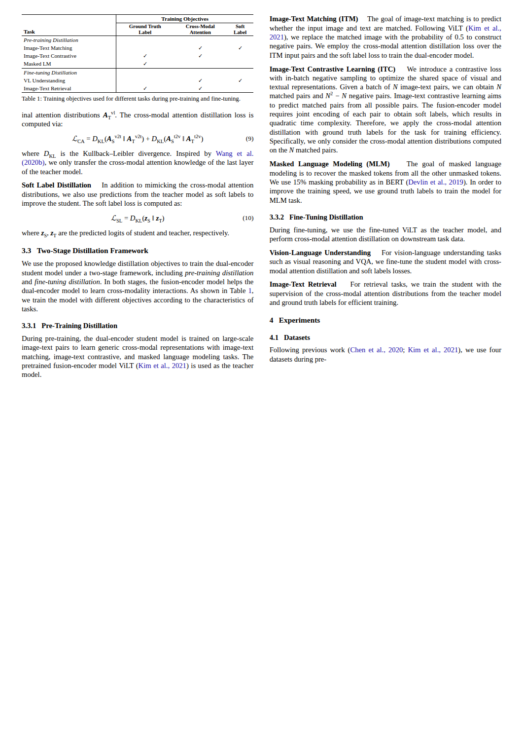| Task | Training Objectives |
| --- | --- |
| Ground Truth Label | Cross-Modal Attention | Soft Label |
| Pre-training Distillation | | | |
| Image-Text Matching | | ✓ | ✓ |
| Image-Text Contrastive | ✓ | ✓ | |
| Masked LM | ✓ | | |
| Fine-tuning Distillation | | | |
| VL Understanding | | ✓ | ✓ |
| Image-Text Retrieval | ✓ | ✓ | |
Table 1: Training objectives used for different tasks during pre-training and fine-tuning.
inal attention distributions ATvl. The cross-modal attention distillation loss is computed via:
ℒCA = DKL(ASv2t ‖ ATv2t) + DKL(ASt2v ‖ ATt2v) (9)
where DKL is the Kullback–Leibler divergence. Inspired by Wang et al. (2020b), we only transfer the cross-modal attention knowledge of the last layer of the teacher model.
Soft Label Distillation In addition to mimicking the cross-modal attention distributions, we also use predictions from the teacher model as soft labels to improve the student. The soft label loss is computed as:
ℒSL = DKL(zS ‖ zT) (10)
where zS, zT are the predicted logits of student and teacher, respectively.
3.3 Two-Stage Distillation Framework
We use the proposed knowledge distillation objectives to train the dual-encoder student model under a two-stage framework, including pre-training distillation and fine-tuning distillation. In both stages, the fusion-encoder model helps the dual-encoder model to learn cross-modality interactions. As shown in Table 1, we train the model with different objectives according to the characteristics of tasks.
3.3.1 Pre-Training Distillation
During pre-training, the dual-encoder student model is trained on large-scale image-text pairs to learn generic cross-modal representations with image-text matching, image-text contrastive, and masked language modeling tasks. The pretrained fusion-encoder model ViLT (Kim et al., 2021) is used as the teacher model.
Image-Text Matching (ITM) The goal of image-text matching is to predict whether the input image and text are matched. Following ViLT (Kim et al., 2021), we replace the matched image with the probability of 0.5 to construct negative pairs. We employ the cross-modal attention distillation loss over the ITM input pairs and the soft label loss to train the dual-encoder model.
Image-Text Contrastive Learning (ITC) We introduce a contrastive loss with in-batch negative sampling to optimize the shared space of visual and textual representations. Given a batch of N image-text pairs, we can obtain N matched pairs and N2 − N negative pairs. Image-text contrastive learning aims to predict matched pairs from all possible pairs. The fusion-encoder model requires joint encoding of each pair to obtain soft labels, which results in quadratic time complexity. Therefore, we apply the cross-modal attention distillation with ground truth labels for the task for training efficiency. Specifically, we only consider the cross-modal attention distributions computed on the N matched pairs.
Masked Language Modeling (MLM) The goal of masked language modeling is to recover the masked tokens from all the other unmasked tokens. We use 15% masking probability as in BERT (Devlin et al., 2019). In order to improve the training speed, we use ground truth labels to train the model for MLM task.
3.3.2 Fine-Tuning Distillation
During fine-tuning, we use the fine-tuned ViLT as the teacher model, and perform cross-modal attention distillation on downstream task data.
Vision-Language Understanding For vision-language understanding tasks such as visual reasoning and VQA, we fine-tune the student model with cross-modal attention distillation and soft labels losses.
Image-Text Retrieval For retrieval tasks, we train the student with the supervision of the cross-modal attention distributions from the teacher model and ground truth labels for efficient training.
4 Experiments
4.1 Datasets
Following previous work (Chen et al., 2020; Kim et al., 2021), we use four datasets during pre-